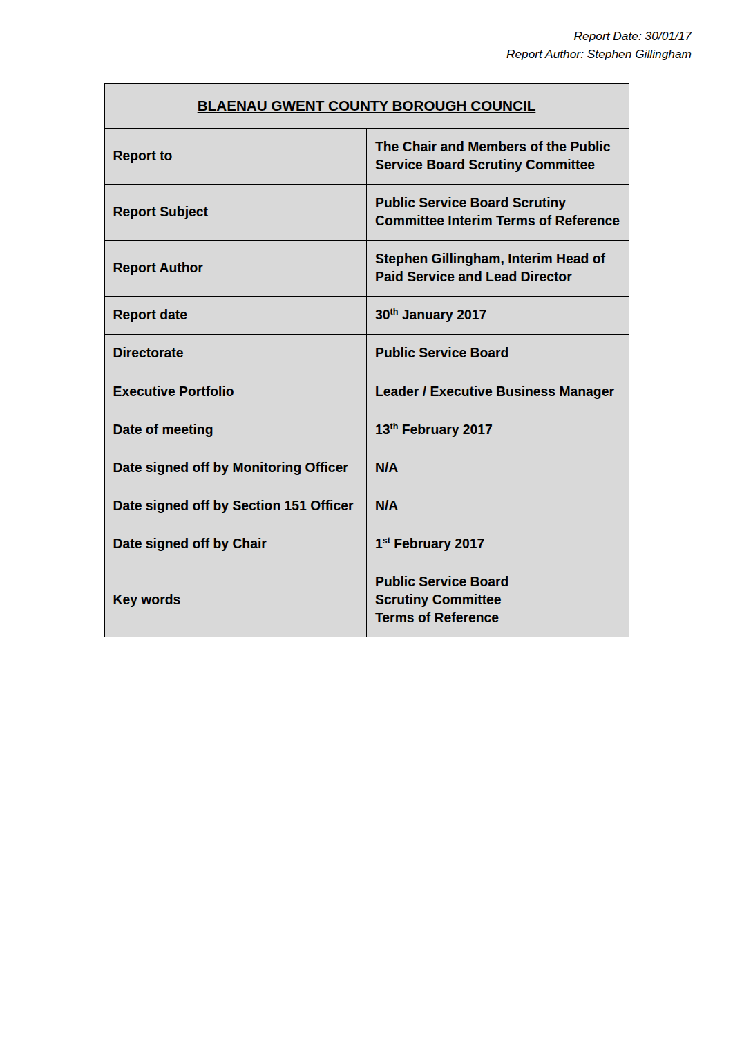Report Date: 30/01/17
Report Author: Stephen Gillingham
| BLAENAU GWENT COUNTY BOROUGH COUNCIL |
| Report to | The Chair and Members of the Public Service Board Scrutiny Committee |
| Report Subject | Public Service Board Scrutiny Committee Interim Terms of Reference |
| Report Author | Stephen Gillingham, Interim Head of Paid Service and Lead Director |
| Report date | 30 th January 2017 |
| Directorate | Public Service Board |
| Executive Portfolio | Leader / Executive Business Manager |
| Date of meeting | 13 th February 2017 |
| Date signed off by Monitoring Officer | N/A |
| Date signed off by Section 151 Officer | N/A |
| Date signed off by Chair | 1 st February 2017 |
| Key words | Public Service Board Scrutiny Committee Terms of Reference |